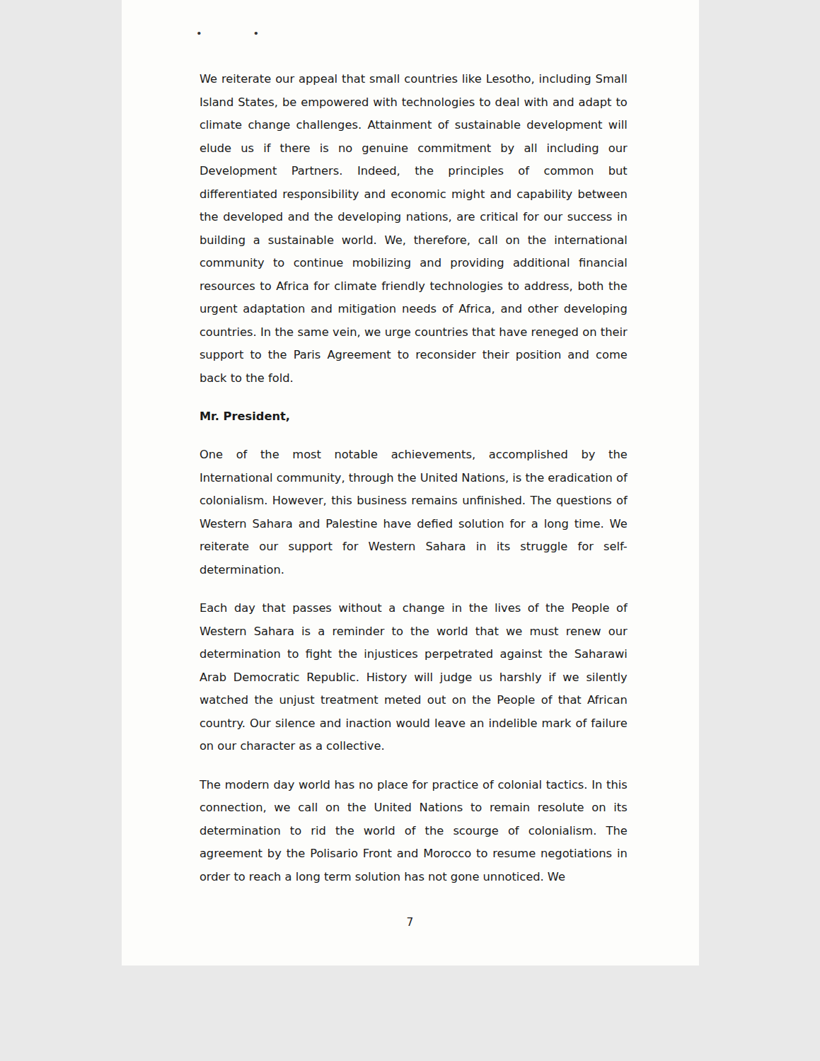• •
We reiterate our appeal that small countries like Lesotho, including Small Island States, be empowered with technologies to deal with and adapt to climate change challenges. Attainment of sustainable development will elude us if there is no genuine commitment by all including our Development Partners. Indeed, the principles of common but differentiated responsibility and economic might and capability between the developed and the developing nations, are critical for our success in building a sustainable world. We, therefore, call on the international community to continue mobilizing and providing additional financial resources to Africa for climate friendly technologies to address, both the urgent adaptation and mitigation needs of Africa, and other developing countries. In the same vein, we urge countries that have reneged on their support to the Paris Agreement to reconsider their position and come back to the fold.
Mr. President,
One of the most notable achievements, accomplished by the International community, through the United Nations, is the eradication of colonialism. However, this business remains unfinished. The questions of Western Sahara and Palestine have defied solution for a long time. We reiterate our support for Western Sahara in its struggle for self-determination.
Each day that passes without a change in the lives of the People of Western Sahara is a reminder to the world that we must renew our determination to fight the injustices perpetrated against the Saharawi Arab Democratic Republic. History will judge us harshly if we silently watched the unjust treatment meted out on the People of that African country. Our silence and inaction would leave an indelible mark of failure on our character as a collective.
The modern day world has no place for practice of colonial tactics. In this connection, we call on the United Nations to remain resolute on its determination to rid the world of the scourge of colonialism. The agreement by the Polisario Front and Morocco to resume negotiations in order to reach a long term solution has not gone unnoticed. We
7